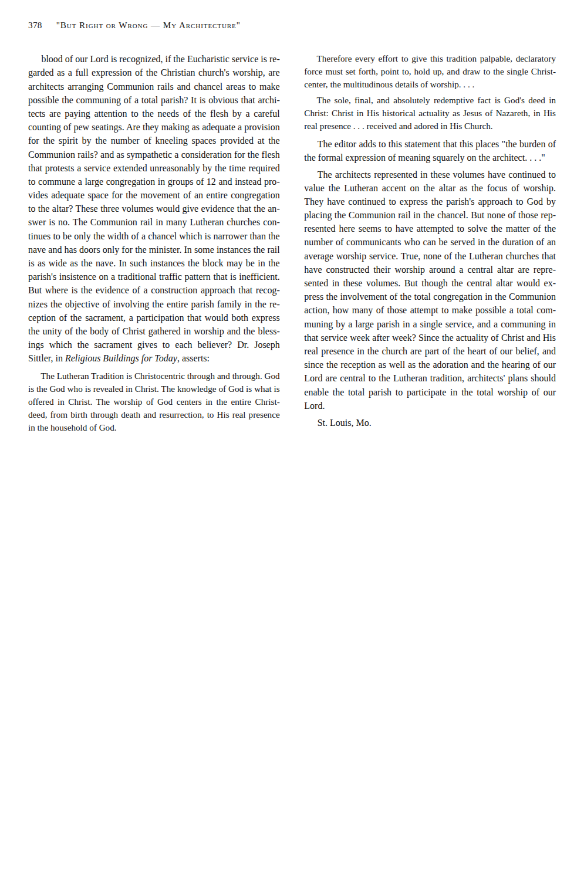378 "But Right or Wrong — My Architecture"
blood of our Lord is recognized, if the Eucharistic service is regarded as a full expression of the Christian church's worship, are architects arranging Communion rails and chancel areas to make possible the communing of a total parish? It is obvious that architects are paying attention to the needs of the flesh by a careful counting of pew seatings. Are they making as adequate a provision for the spirit by the number of kneeling spaces provided at the Communion rails? and as sympathetic a consideration for the flesh that protests a service extended unreasonably by the time required to commune a large congregation in groups of 12 and instead provides adequate space for the movement of an entire congregation to the altar? These three volumes would give evidence that the answer is no. The Communion rail in many Lutheran churches continues to be only the width of a chancel which is narrower than the nave and has doors only for the minister. In some instances the rail is as wide as the nave. In such instances the block may be in the parish's insistence on a traditional traffic pattern that is inefficient. But where is the evidence of a construction approach that recognizes the objective of involving the entire parish family in the reception of the sacrament, a participation that would both express the unity of the body of Christ gathered in worship and the blessings which the sacrament gives to each believer? Dr. Joseph Sittler, in Religious Buildings for Today, asserts:
The Lutheran Tradition is Christocentric through and through. God is the God who is revealed in Christ. The knowledge of God is what is offered in Christ. The worship of God centers in the entire Christ-deed, from birth through death and resurrection, to His real presence in the household of God.
Therefore every effort to give this tradition palpable, declaratory force must set forth, point to, hold up, and draw to the single Christ-center, the multitudinous details of worship. . . .
The sole, final, and absolutely redemptive fact is God's deed in Christ: Christ in His historical actuality as Jesus of Nazareth, in His real presence . . . received and adored in His Church.
The editor adds to this statement that this places "the burden of the formal expression of meaning squarely on the architect. . . ."
The architects represented in these volumes have continued to value the Lutheran accent on the altar as the focus of worship. They have continued to express the parish's approach to God by placing the Communion rail in the chancel. But none of those represented here seems to have attempted to solve the matter of the number of communicants who can be served in the duration of an average worship service. True, none of the Lutheran churches that have constructed their worship around a central altar are represented in these volumes. But though the central altar would express the involvement of the total congregation in the Communion action, how many of those attempt to make possible a total communing by a large parish in a single service, and a communing in that service week after week? Since the actuality of Christ and His real presence in the church are part of the heart of our belief, and since the reception as well as the adoration and the hearing of our Lord are central to the Lutheran tradition, architects' plans should enable the total parish to participate in the total worship of our Lord.
St. Louis, Mo.